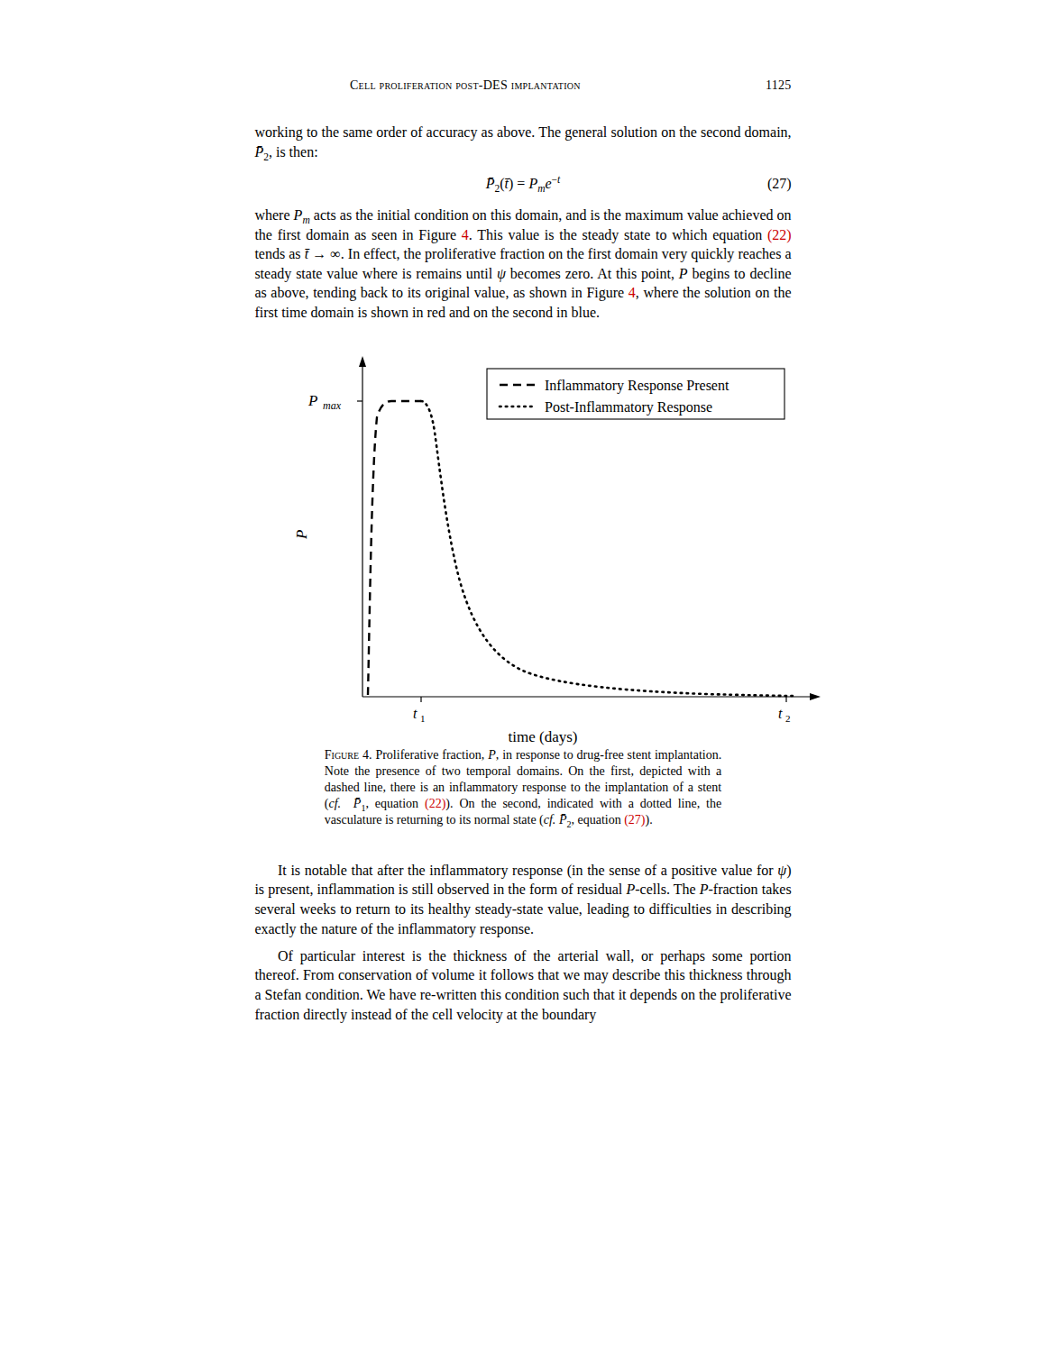Cell proliferation post-DES implantation 1125
working to the same order of accuracy as above. The general solution on the second domain, P̄2, is then:
P̄2(t̄) = Pme−t (27)
where Pm acts as the initial condition on this domain, and is the maximum value achieved on the first domain as seen in Figure 4. This value is the steady state to which equation (22) tends as t̄ → ∞. In effect, the proliferative fraction on the first domain very quickly reaches a steady state value where is remains until ψ becomes zero. At this point, P begins to decline as above, tending back to its original value, as shown in Figure 4, where the solution on the first time domain is shown in red and on the second in blue.
P max P t 1 t 2 time (days) Inflammatory Response Present Post-Inflammatory Response
Figure 4. Proliferative fraction, P, in response to drug-free stent implantation. Note the presence of two temporal domains. On the first, depicted with a dashed line, there is an inflammatory response to the implantation of a stent (cf. P̄1, equation (22)). On the second, indicated with a dotted line, the vasculature is returning to its normal state (cf. P̄2, equation (27)).
It is notable that after the inflammatory response (in the sense of a positive value for ψ) is present, inflammation is still observed in the form of residual P-cells. The P-fraction takes several weeks to return to its healthy steady-state value, leading to difficulties in describing exactly the nature of the inflammatory response.
Of particular interest is the thickness of the arterial wall, or perhaps some portion thereof. From conservation of volume it follows that we may describe this thickness through a Stefan condition. We have re-written this condition such that it depends on the proliferative fraction directly instead of the cell velocity at the boundary